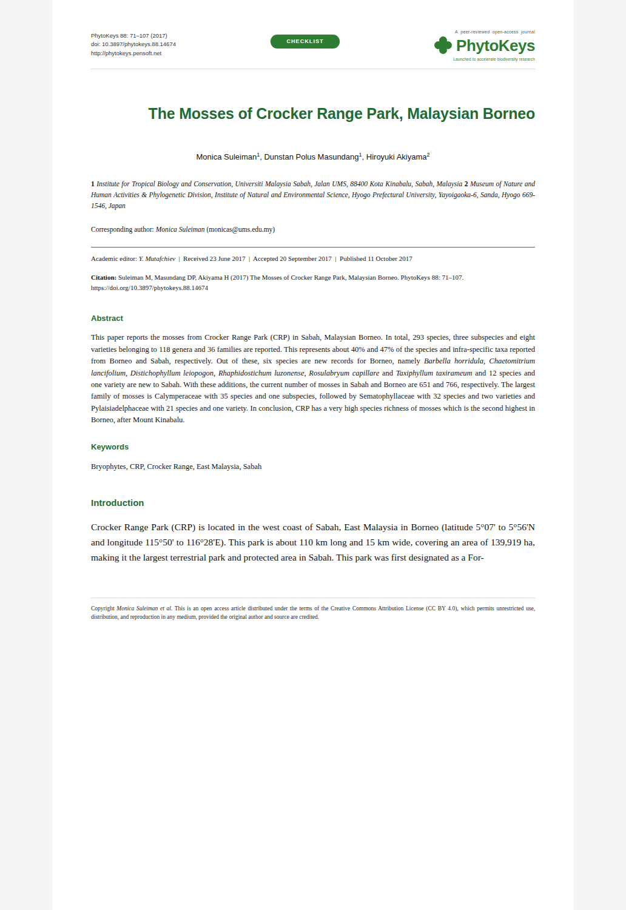PhytoKeys 88: 71–107 (2017)
doi: 10.3897/phytokeys.88.14674
http://phytokeys.pensoft.net
Checklist
A peer-reviewed open-access journal
PhytoKeys
Launched to accelerate biodiversity research
The Mosses of Crocker Range Park, Malaysian Borneo
Monica Suleiman1, Dunstan Polus Masundang1, Hiroyuki Akiyama2
1 Institute for Tropical Biology and Conservation, Universiti Malaysia Sabah, Jalan UMS, 88400 Kota Kinabalu, Sabah, Malaysia 2 Museum of Nature and Human Activities & Phylogenetic Division, Institute of Natural and Environmental Science, Hyogo Prefectural University, Yayoigaoka-6, Sanda, Hyogo 669-1546, Japan
Corresponding author: Monica Suleiman (monicas@ums.edu.my)
Academic editor: Y. Mutafchiev | Received 23 June 2017 | Accepted 20 September 2017 | Published 11 October 2017
Citation: Suleiman M, Masundang DP, Akiyama H (2017) The Mosses of Crocker Range Park, Malaysian Borneo. PhytoKeys 88: 71–107. https://doi.org/10.3897/phytokeys.88.14674
Abstract
This paper reports the mosses from Crocker Range Park (CRP) in Sabah, Malaysian Borneo. In total, 293 species, three subspecies and eight varieties belonging to 118 genera and 36 families are reported. This represents about 40% and 47% of the species and infra-specific taxa reported from Borneo and Sabah, respectively. Out of these, six species are new records for Borneo, namely Barbella horridula, Chaetomitrium lancifolium, Distichophyllum leiopogon, Rhaphidostichum luzonense, Rosulabryum capillare and Taxiphyllum taxirameum and 12 species and one variety are new to Sabah. With these additions, the current number of mosses in Sabah and Borneo are 651 and 766, respectively. The largest family of mosses is Calymperaceae with 35 species and one subspecies, followed by Sematophyllaceae with 32 species and two varieties and Pylaisiadelphaceae with 21 species and one variety. In conclusion, CRP has a very high species richness of mosses which is the second highest in Borneo, after Mount Kinabalu.
Keywords
Bryophytes, CRP, Crocker Range, East Malaysia, Sabah
Introduction
Crocker Range Park (CRP) is located in the west coast of Sabah, East Malaysia in Borneo (latitude 5°07' to 5°56'N and longitude 115°50' to 116°28'E). This park is about 110 km long and 15 km wide, covering an area of 139,919 ha, making it the largest terrestrial park and protected area in Sabah. This park was first designated as a For-
Copyright Monica Suleiman et al. This is an open access article distributed under the terms of the Creative Commons Attribution License (CC BY 4.0), which permits unrestricted use, distribution, and reproduction in any medium, provided the original author and source are credited.